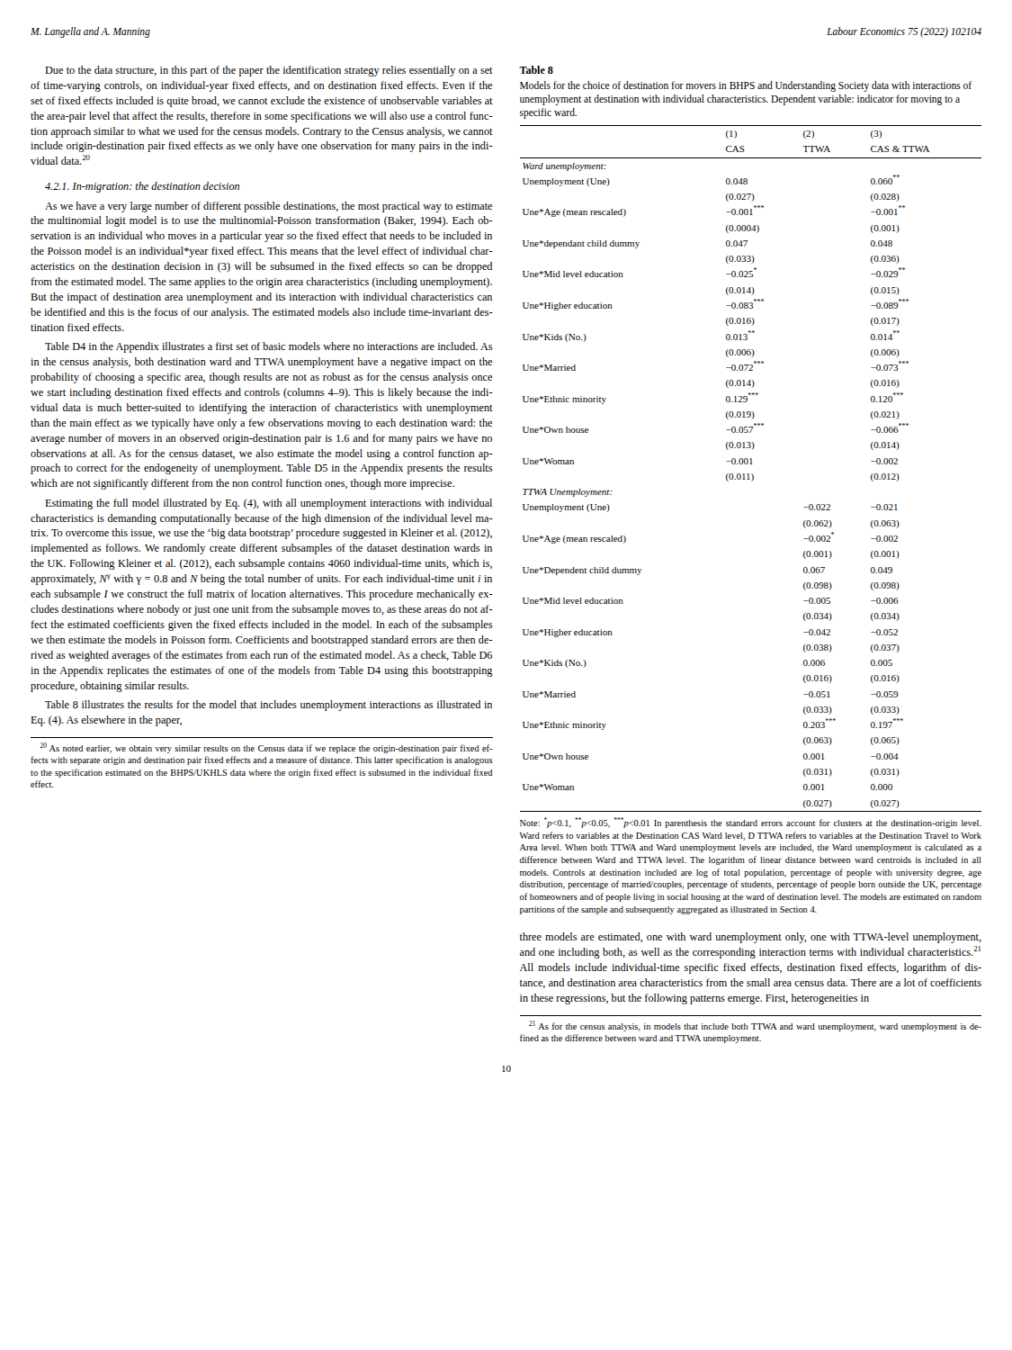M. Langella and A. Manning
Labour Economics 75 (2022) 102104
Due to the data structure, in this part of the paper the identification strategy relies essentially on a set of time-varying controls, on individual-year fixed effects, and on destination fixed effects. Even if the set of fixed effects included is quite broad, we cannot exclude the existence of unobservable variables at the area-pair level that affect the results, therefore in some specifications we will also use a control function approach similar to what we used for the census models. Contrary to the Census analysis, we cannot include origin-destination pair fixed effects as we only have one observation for many pairs in the individual data.20
4.2.1. In-migration: the destination decision
As we have a very large number of different possible destinations, the most practical way to estimate the multinomial logit model is to use the multinomial-Poisson transformation (Baker, 1994). Each observation is an individual who moves in a particular year so the fixed effect that needs to be included in the Poisson model is an individual*year fixed effect. This means that the level effect of individual characteristics on the destination decision in (3) will be subsumed in the fixed effects so can be dropped from the estimated model. The same applies to the origin area characteristics (including unemployment). But the impact of destination area unemployment and its interaction with individual characteristics can be identified and this is the focus of our analysis. The estimated models also include time-invariant destination fixed effects.
Table D4 in the Appendix illustrates a first set of basic models where no interactions are included. As in the census analysis, both destination ward and TTWA unemployment have a negative impact on the probability of choosing a specific area, though results are not as robust as for the census analysis once we start including destination fixed effects and controls (columns 4–9). This is likely because the individual data is much better-suited to identifying the interaction of characteristics with unemployment than the main effect as we typically have only a few observations moving to each destination ward: the average number of movers in an observed origin-destination pair is 1.6 and for many pairs we have no observations at all. As for the census dataset, we also estimate the model using a control function approach to correct for the endogeneity of unemployment. Table D5 in the Appendix presents the results which are not significantly different from the non control function ones, though more imprecise.
Estimating the full model illustrated by Eq. (4), with all unemployment interactions with individual characteristics is demanding computationally because of the high dimension of the individual level matrix. To overcome this issue, we use the ‘big data bootstrap’ procedure suggested in Kleiner et al. (2012), implemented as follows. We randomly create different subsamples of the dataset destination wards in the UK. Following Kleiner et al. (2012), each subsample contains 4060 individual-time units, which is, approximately, Nγ with γ = 0.8 and N being the total number of units. For each individual-time unit i in each subsample I we construct the full matrix of location alternatives. This procedure mechanically excludes destinations where nobody or just one unit from the subsample moves to, as these areas do not affect the estimated coefficients given the fixed effects included in the model. In each of the subsamples we then estimate the models in Poisson form. Coefficients and bootstrapped standard errors are then derived as weighted averages of the estimates from each run of the estimated model. As a check, Table D6 in the Appendix replicates the estimates of one of the models from Table D4 using this bootstrapping procedure, obtaining similar results.
Table 8 illustrates the results for the model that includes unemployment interactions as illustrated in Eq. (4). As elsewhere in the paper,
20 As noted earlier, we obtain very similar results on the Census data if we replace the origin-destination pair fixed effects with separate origin and destination pair fixed effects and a measure of distance. This latter specification is analogous to the specification estimated on the BHPS/UKHLS data where the origin fixed effect is subsumed in the individual fixed effect.
Table 8
Models for the choice of destination for movers in BHPS and Understanding Society data with interactions of unemployment at destination with individual characteristics. Dependent variable: indicator for moving to a specific ward.
| | (1) | (2) | (3) |
| --- | --- | --- | --- |
| | CAS | TTWA | CAS & TTWA |
| Ward unemployment: |
| Unemployment (Une) | 0.048 | | 0.060 ** |
| | (0.027) | | (0.028) |
| Une*Age (mean rescaled) | −0.001 *** | | −0.001 ** |
| | (0.0004) | | (0.001) |
| Une*dependant child dummy | 0.047 | | 0.048 |
| | (0.033) | | (0.036) |
| Une*Mid level education | −0.025 * | | −0.029 ** |
| | (0.014) | | (0.015) |
| Une*Higher education | −0.083 *** | | −0.089 *** |
| | (0.016) | | (0.017) |
| Une*Kids (No.) | 0.013 ** | | 0.014 ** |
| | (0.006) | | (0.006) |
| Une*Married | −0.072 *** | | −0.073 *** |
| | (0.014) | | (0.016) |
| Une*Ethnic minority | 0.129 *** | | 0.120 *** |
| | (0.019) | | (0.021) |
| Une*Own house | −0.057 *** | | −0.066 *** |
| | (0.013) | | (0.014) |
| Une*Woman | −0.001 | | −0.002 |
| | (0.011) | | (0.012) |
| TTWA Unemployment: |
| Unemployment (Une) | | −0.022 | −0.021 |
| | | (0.062) | (0.063) |
| Une*Age (mean rescaled) | | −0.002 * | −0.002 |
| | | (0.001) | (0.001) |
| Une*Dependent child dummy | | 0.067 | 0.049 |
| | | (0.098) | (0.098) |
| Une*Mid level education | | −0.005 | −0.006 |
| | | (0.034) | (0.034) |
| Une*Higher education | | −0.042 | −0.052 |
| | | (0.038) | (0.037) |
| Une*Kids (No.) | | 0.006 | 0.005 |
| | | (0.016) | (0.016) |
| Une*Married | | −0.051 | −0.059 |
| | | (0.033) | (0.033) |
| Une*Ethnic minority | | 0.203 *** | 0.197 *** |
| | | (0.063) | (0.065) |
| Une*Own house | | 0.001 | −0.004 |
| | | (0.031) | (0.031) |
| Une*Woman | | 0.001 | 0.000 |
| | | (0.027) | (0.027) |
Note: *p<0.1, **p<0.05, ***p<0.01 In parenthesis the standard errors account for clusters at the destination-origin level. Ward refers to variables at the Destination CAS Ward level, D TTWA refers to variables at the Destination Travel to Work Area level. When both TTWA and Ward unemployment levels are included, the Ward unemployment is calculated as a difference between Ward and TTWA level. The logarithm of linear distance between ward centroids is included in all models. Controls at destination included are log of total population, percentage of people with university degree, age distribution, percentage of married/couples, percentage of students, percentage of people born outside the UK, percentage of homeowners and of people living in social housing at the ward of destination level. The models are estimated on random partitions of the sample and subsequently aggregated as illustrated in Section 4.
three models are estimated, one with ward unemployment only, one with TTWA-level unemployment, and one including both, as well as the corresponding interaction terms with individual characteristics.21 All models include individual-time specific fixed effects, destination fixed effects, logarithm of distance, and destination area characteristics from the small area census data. There are a lot of coefficients in these regressions, but the following patterns emerge. First, heterogeneities in
21 As for the census analysis, in models that include both TTWA and ward unemployment, ward unemployment is defined as the difference between ward and TTWA unemployment.
10